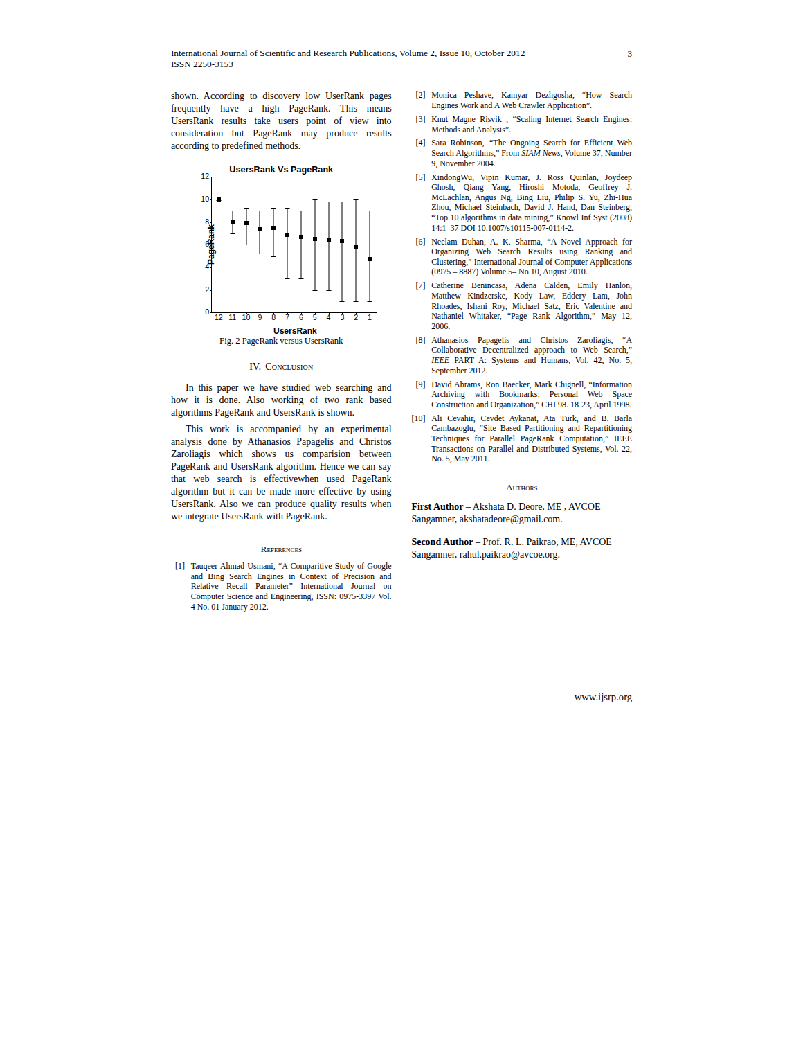International Journal of Scientific and Research Publications, Volume 2, Issue 10, October 2012
ISSN 2250-3153
3
shown. According to discovery low UserRank pages frequently have a high PageRank. This means UsersRank results take users point of view into consideration but PageRank may produce results according to predefined methods.
UsersRank Vs PageRank
PageRank
0
2
4
6
8
10
12
12
11
10
9
8
7
6
5
4
3
2
1
UsersRank
Fig. 2 PageRank versus UsersRank
IV. Conclusion
In this paper we have studied web searching and how it is done. Also working of two rank based algorithms PageRank and UsersRank is shown.
This work is accompanied by an experimental analysis done by Athanasios Papagelis and Christos Zaroliagis which shows us comparision between PageRank and UsersRank algorithm. Hence we can say that web search is effectivewhen used PageRank algorithm but it can be made more effective by using UsersRank. Also we can produce quality results when we integrate UsersRank with PageRank.
References
[1] Tauqeer Ahmad Usmani, “A Comparitive Study of Google and Bing Search Engines in Context of Precision and Relative Recall Parameter” International Journal on Computer Science and Engineering, ISSN: 0975-3397 Vol. 4 No. 01 January 2012.
[2] Monica Peshave, Kamyar Dezhgosha, “How Search Engines Work and A Web Crawler Application”.
[3] Knut Magne Risvik , “Scaling Internet Search Engines: Methods and Analysis”.
[4] Sara Robinson, “The Ongoing Search for Efficient Web Search Algorithms,” From SIAM News, Volume 37, Number 9, November 2004.
[5] XindongWu, Vipin Kumar, J. Ross Quinlan, Joydeep Ghosh, Qiang Yang, Hiroshi Motoda, Geoffrey J. McLachlan, Angus Ng, Bing Liu, Philip S. Yu, Zhi-Hua Zhou, Michael Steinbach, David J. Hand, Dan Steinberg, “Top 10 algorithms in data mining,” Knowl Inf Syst (2008) 14:1–37 DOI 10.1007/s10115-007-0114-2.
[6] Neelam Duhan, A. K. Sharma, “A Novel Approach for Organizing Web Search Results using Ranking and Clustering,” International Journal of Computer Applications (0975 – 8887) Volume 5– No.10, August 2010.
[7] Catherine Benincasa, Adena Calden, Emily Hanlon, Matthew Kindzerske, Kody Law, Eddery Lam, John Rhoades, Ishani Roy, Michael Satz, Eric Valentine and Nathaniel Whitaker, “Page Rank Algorithm,” May 12, 2006.
[8] Athanasios Papagelis and Christos Zaroliagis, “A Collaborative Decentralized approach to Web Search,” IEEE PART A: Systems and Humans, Vol. 42, No. 5, September 2012.
[9] David Abrams, Ron Baecker, Mark Chignell, “Information Archiving with Bookmarks: Personal Web Space Construction and Organization,” CHI 98. 18-23, April 1998.
[10] Ali Cevahir, Cevdet Aykanat, Ata Turk, and B. Barla Cambazoglu, “Site Based Partitioning and Repartitioning Techniques for Parallel PageRank Computation,” IEEE Transactions on Parallel and Distributed Systems, Vol. 22, No. 5, May 2011.
Authors
First Author – Akshata D. Deore, ME , AVCOE Sangamner, akshatadeore@gmail.com.
Second Author – Prof. R. L. Paikrao, ME, AVCOE Sangamner, rahul.paikrao@avcoe.org.
www.ijsrp.org